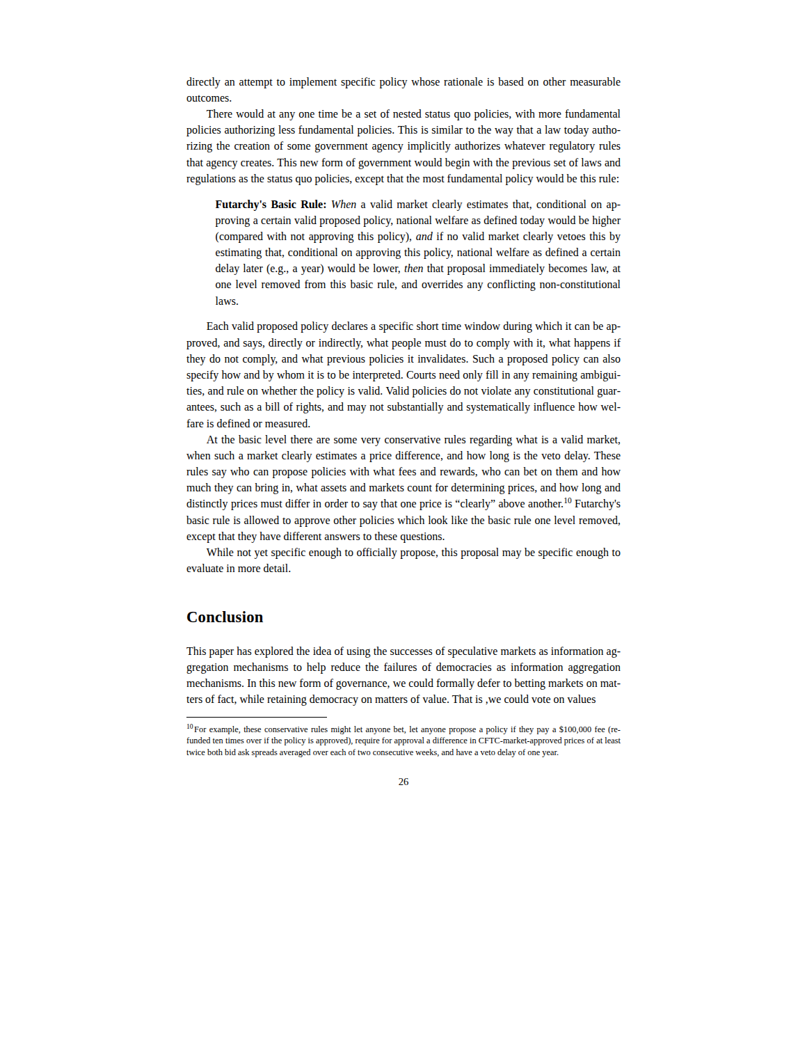directly an attempt to implement specific policy whose rationale is based on other measurable outcomes.
There would at any one time be a set of nested status quo policies, with more fundamental policies authorizing less fundamental policies. This is similar to the way that a law today authorizing the creation of some government agency implicitly authorizes whatever regulatory rules that agency creates. This new form of government would begin with the previous set of laws and regulations as the status quo policies, except that the most fundamental policy would be this rule:
Futarchy's Basic Rule: When a valid market clearly estimates that, conditional on approving a certain valid proposed policy, national welfare as defined today would be higher (compared with not approving this policy), and if no valid market clearly vetoes this by estimating that, conditional on approving this policy, national welfare as defined a certain delay later (e.g., a year) would be lower, then that proposal immediately becomes law, at one level removed from this basic rule, and overrides any conflicting non-constitutional laws.
Each valid proposed policy declares a specific short time window during which it can be approved, and says, directly or indirectly, what people must do to comply with it, what happens if they do not comply, and what previous policies it invalidates. Such a proposed policy can also specify how and by whom it is to be interpreted. Courts need only fill in any remaining ambiguities, and rule on whether the policy is valid. Valid policies do not violate any constitutional guarantees, such as a bill of rights, and may not substantially and systematically influence how welfare is defined or measured.
At the basic level there are some very conservative rules regarding what is a valid market, when such a market clearly estimates a price difference, and how long is the veto delay. These rules say who can propose policies with what fees and rewards, who can bet on them and how much they can bring in, what assets and markets count for determining prices, and how long and distinctly prices must differ in order to say that one price is “clearly” above another.10 Futarchy's basic rule is allowed to approve other policies which look like the basic rule one level removed, except that they have different answers to these questions.
While not yet specific enough to officially propose, this proposal may be specific enough to evaluate in more detail.
Conclusion
This paper has explored the idea of using the successes of speculative markets as information aggregation mechanisms to help reduce the failures of democracies as information aggregation mechanisms. In this new form of governance, we could formally defer to betting markets on matters of fact, while retaining democracy on matters of value. That is ,we could vote on values
10 For example, these conservative rules might let anyone bet, let anyone propose a policy if they pay a $100,000 fee (refunded ten times over if the policy is approved), require for approval a difference in CFTC-market-approved prices of at least twice both bid ask spreads averaged over each of two consecutive weeks, and have a veto delay of one year.
26